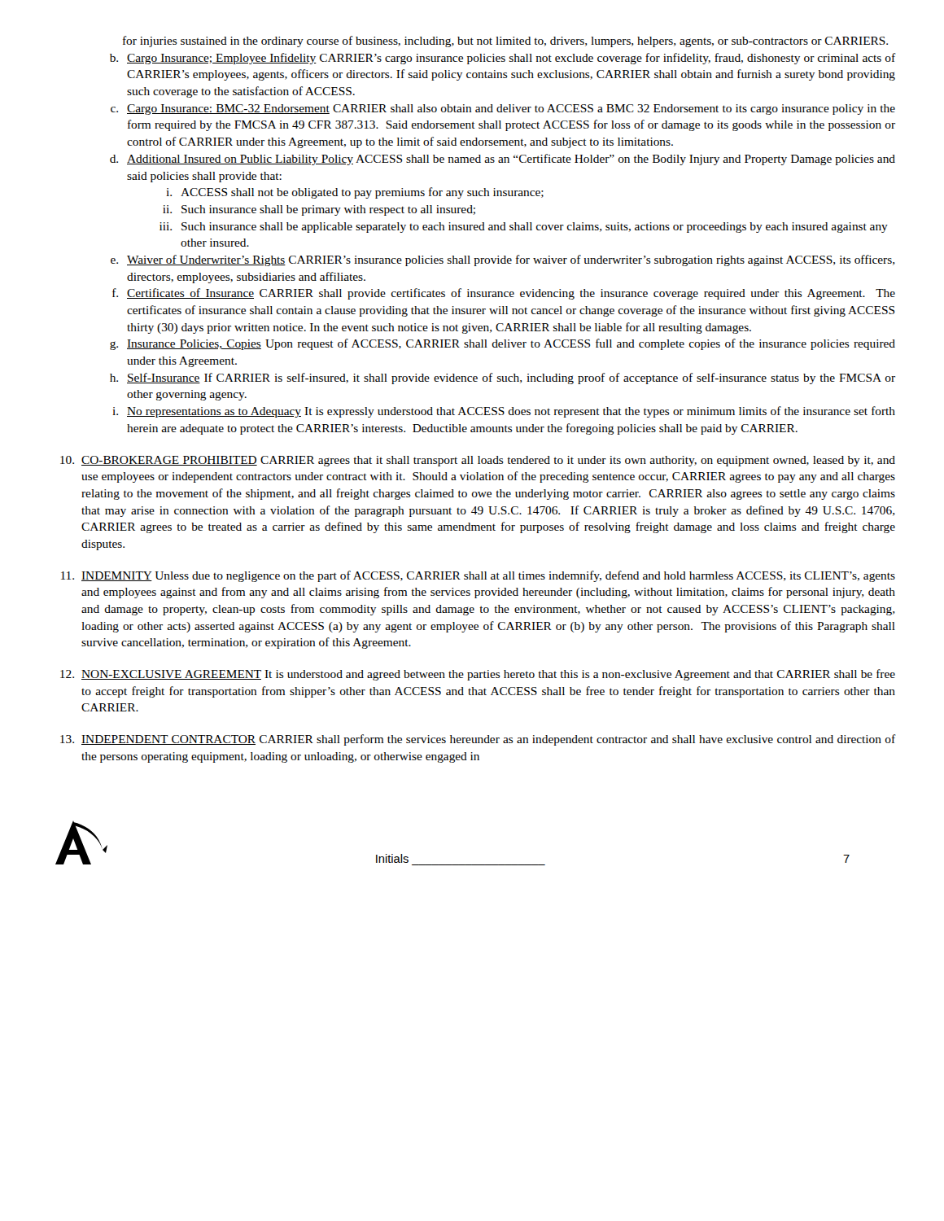for injuries sustained in the ordinary course of business, including, but not limited to, drivers, lumpers, helpers, agents, or sub-contractors or CARRIERS.
Cargo Insurance; Employee Infidelity CARRIER’s cargo insurance policies shall not exclude coverage for infidelity, fraud, dishonesty or criminal acts of CARRIER’s employees, agents, officers or directors. If said policy contains such exclusions, CARRIER shall obtain and furnish a surety bond providing such coverage to the satisfaction of ACCESS.
Cargo Insurance: BMC-32 Endorsement CARRIER shall also obtain and deliver to ACCESS a BMC 32 Endorsement to its cargo insurance policy in the form required by the FMCSA in 49 CFR 387.313. Said endorsement shall protect ACCESS for loss of or damage to its goods while in the possession or control of CARRIER under this Agreement, up to the limit of said endorsement, and subject to its limitations.
Additional Insured on Public Liability Policy ACCESS shall be named as an “Certificate Holder” on the Bodily Injury and Property Damage policies and said policies shall provide that:
ACCESS shall not be obligated to pay premiums for any such insurance;
Such insurance shall be primary with respect to all insured;
Such insurance shall be applicable separately to each insured and shall cover claims, suits, actions or proceedings by each insured against any other insured.
Waiver of Underwriter’s Rights CARRIER’s insurance policies shall provide for waiver of underwriter’s subrogation rights against ACCESS, its officers, directors, employees, subsidiaries and affiliates.
Certificates of Insurance CARRIER shall provide certificates of insurance evidencing the insurance coverage required under this Agreement. The certificates of insurance shall contain a clause providing that the insurer will not cancel or change coverage of the insurance without first giving ACCESS thirty (30) days prior written notice. In the event such notice is not given, CARRIER shall be liable for all resulting damages.
Insurance Policies, Copies Upon request of ACCESS, CARRIER shall deliver to ACCESS full and complete copies of the insurance policies required under this Agreement.
Self-Insurance If CARRIER is self-insured, it shall provide evidence of such, including proof of acceptance of self-insurance status by the FMCSA or other governing agency.
No representations as to Adequacy It is expressly understood that ACCESS does not represent that the types or minimum limits of the insurance set forth herein are adequate to protect the CARRIER’s interests. Deductible amounts under the foregoing policies shall be paid by CARRIER.
CO-BROKERAGE PROHIBITED CARRIER agrees that it shall transport all loads tendered to it under its own authority, on equipment owned, leased by it, and use employees or independent contractors under contract with it. Should a violation of the preceding sentence occur, CARRIER agrees to pay any and all charges relating to the movement of the shipment, and all freight charges claimed to owe the underlying motor carrier. CARRIER also agrees to settle any cargo claims that may arise in connection with a violation of the paragraph pursuant to 49 U.S.C. 14706. If CARRIER is truly a broker as defined by 49 U.S.C. 14706, CARRIER agrees to be treated as a carrier as defined by this same amendment for purposes of resolving freight damage and loss claims and freight charge disputes.
INDEMNITY Unless due to negligence on the part of ACCESS, CARRIER shall at all times indemnify, defend and hold harmless ACCESS, its CLIENT’s, agents and employees against and from any and all claims arising from the services provided hereunder (including, without limitation, claims for personal injury, death and damage to property, clean-up costs from commodity spills and damage to the environment, whether or not caused by ACCESS’s CLIENT’s packaging, loading or other acts) asserted against ACCESS (a) by any agent or employee of CARRIER or (b) by any other person. The provisions of this Paragraph shall survive cancellation, termination, or expiration of this Agreement.
NON-EXCLUSIVE AGREEMENT It is understood and agreed between the parties hereto that this is a non-exclusive Agreement and that CARRIER shall be free to accept freight for transportation from shipper’s other than ACCESS and that ACCESS shall be free to tender freight for transportation to carriers other than CARRIER.
INDEPENDENT CONTRACTOR CARRIER shall perform the services hereunder as an independent contractor and shall have exclusive control and direction of the persons operating equipment, loading or unloading, or otherwise engaged in
Initials ____________________
7